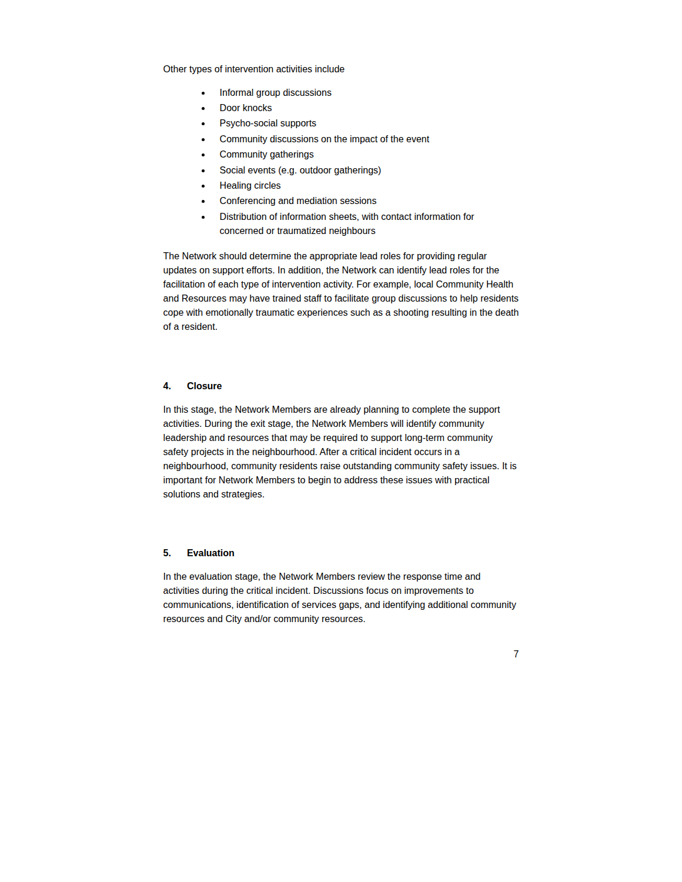Other types of intervention activities include
Informal group discussions
Door knocks
Psycho-social supports
Community discussions on the impact of the event
Community gatherings
Social events (e.g. outdoor gatherings)
Healing circles
Conferencing and mediation sessions
Distribution of information sheets, with contact information for concerned or traumatized neighbours
The Network should determine the appropriate lead roles for providing regular updates on support efforts. In addition, the Network can identify lead roles for the facilitation of each type of intervention activity. For example, local Community Health and Resources may have trained staff to facilitate group discussions to help residents cope with emotionally traumatic experiences such as a shooting resulting in the death of a resident.
4. Closure
In this stage, the Network Members are already planning to complete the support activities. During the exit stage, the Network Members will identify community leadership and resources that may be required to support long-term community safety projects in the neighbourhood. After a critical incident occurs in a neighbourhood, community residents raise outstanding community safety issues. It is important for Network Members to begin to address these issues with practical solutions and strategies.
5. Evaluation
In the evaluation stage, the Network Members review the response time and activities during the critical incident. Discussions focus on improvements to communications, identification of services gaps, and identifying additional community resources and City and/or community resources.
7